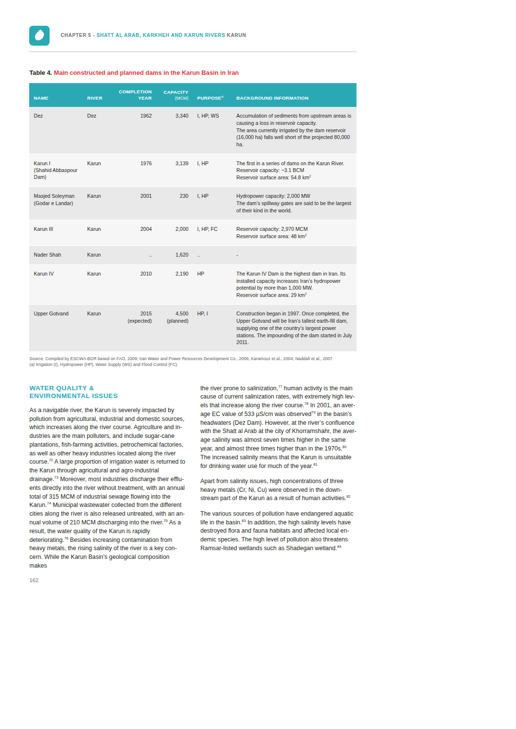Chapter 5 - Shatt al Arab, Karkheh and Karun Rivers Karun
Table 4. Main constructed and planned dams in the Karun Basin in Iran
| Name | River | Completion year | Capacity (MCM) | Purpose a | Background information |
| --- | --- | --- | --- | --- | --- |
| Dez | Dez | 1962 | 3,340 | I, HP, WS | Accumulation of sediments from upstream areas is causing a loss in reservoir capacity. The area currently irrigated by the dam reservoir (16,000 ha) falls well short of the projected 80,000 ha. |
| Karun I (Shahid Abbaspour Dam) | Karun | 1976 | 3,139 | I, HP | The first in a series of dams on the Karun River. Reservoir capacity: ~3.1 BCM Reservoir surface area: 54.8 km 2 |
| Masjed Soleyman (Godar e Landar) | Karun | 2001 | 230 | I, HP | Hydropower capacity: 2,000 MW The dam’s spillway gates are said to be the largest of their kind in the world. |
| Karun III | Karun | 2004 | 2,000 | I, HP, FC | Reservoir capacity: 2,970 MCM Reservoir surface area: 48 km 2 |
| Nader Shah | Karun | .. | 1,620 | .. | - |
| Karun IV | Karun | 2010 | 2,190 | HP | The Karun IV Dam is the highest dam in Iran. Its installed capacity increases Iran’s hydropower potential by more than 1,000 MW. Reservoir surface area: 29 km 2 |
| Upper Gotvand | Karun | 2015 (expected) | 4,500 (planned) | HP, I | Construction began in 1997. Once completed, the Upper Gotvand will be Iran’s tallest earth-fill dam, supplying one of the country’s largest power stations. The impounding of the dam started in July 2011. |
Source: Compiled by ESCWA-BGR based on FAO, 2009; Iran Water and Power Resources Development Co., 2006; Karamouz et al., 2004; Naddafi et al., 2007.
(a) Irrigation (I), Hydropower (HP), Water Supply (WS) and Flood Control (FC).
Water quality &
environmental issues
As a navigable river, the Karun is severely impacted by pollution from agricultural, industrial and domestic sources, which increases along the river course. Agriculture and industries are the main polluters, and include sugar-cane plantations, fish-farming activities, petrochemical factories, as well as other heavy industries located along the river course.72 A large proportion of irrigation water is returned to the Karun through agricultural and agro-industrial drainage.73 Moreover, most industries discharge their effluents directly into the river without treatment, with an annual total of 315 MCM of industrial sewage flowing into the Karun.74 Municipal wastewater collected from the different cities along the river is also released untreated, with an annual volume of 210 MCM discharging into the river.75 As a result, the water quality of the Karun is rapidly deteriorating.76 Besides increasing contamination from heavy metals, the rising salinity of the river is a key concern. While the Karun Basin’s geological composition makes
the river prone to salinization,77 human activity is the main cause of current salinization rates, with extremely high levels that increase along the river course.78 In 2001, an average EC value of 533 µS/cm was observed79 in the basin’s headwaters (Dez Dam). However, at the river’s confluence with the Shatt al Arab at the city of Khorramshahr, the average salinity was almost seven times higher in the same year, and almost three times higher than in the 1970s.80 The increased salinity means that the Karun is unsuitable for drinking water use for much of the year.81
Apart from salinity issues, high concentrations of three heavy metals (Cr, Ni, Cu) were observed in the downstream part of the Karun as a result of human activities.82
The various sources of pollution have endangered aquatic life in the basin.83 In addition, the high salinity levels have destroyed flora and fauna habitats and affected local endemic species. The high level of pollution also threatens Ramsar-listed wetlands such as Shadegan wetland.84
162